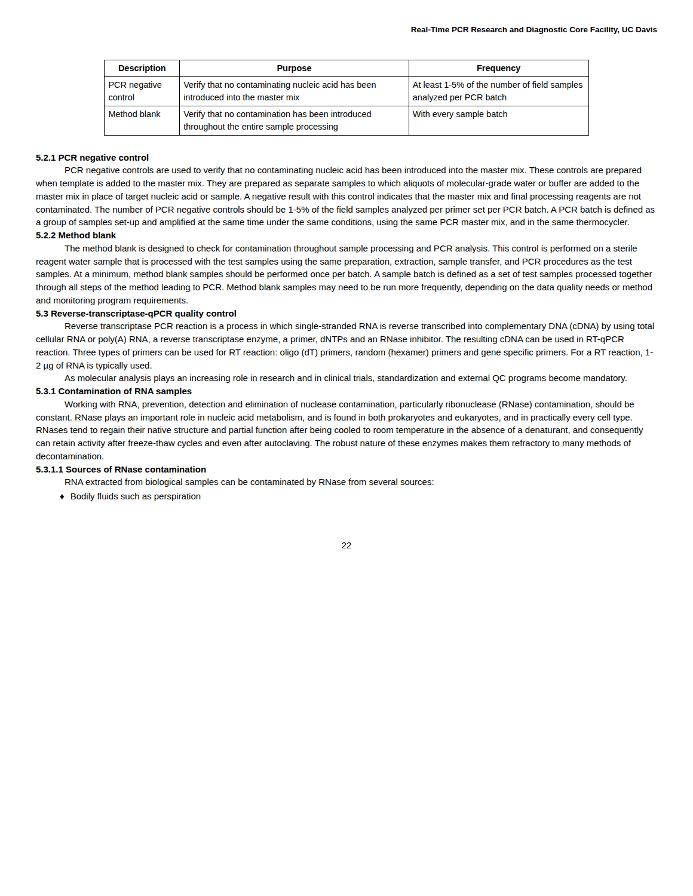Real-Time PCR Research and Diagnostic Core Facility, UC Davis
| Description | Purpose | Frequency |
| --- | --- | --- |
| PCR negative control | Verify that no contaminating nucleic acid has been introduced into the master mix | At least 1-5% of the number of field samples analyzed per PCR batch |
| Method blank | Verify that no contamination has been introduced throughout the entire sample processing | With every sample batch |
5.2.1 PCR negative control
PCR negative controls are used to verify that no contaminating nucleic acid has been introduced into the master mix. These controls are prepared when template is added to the master mix. They are prepared as separate samples to which aliquots of molecular-grade water or buffer are added to the master mix in place of target nucleic acid or sample. A negative result with this control indicates that the master mix and final processing reagents are not contaminated. The number of PCR negative controls should be 1-5% of the field samples analyzed per primer set per PCR batch. A PCR batch is defined as a group of samples set-up and amplified at the same time under the same conditions, using the same PCR master mix, and in the same thermocycler.
5.2.2 Method blank
The method blank is designed to check for contamination throughout sample processing and PCR analysis. This control is performed on a sterile reagent water sample that is processed with the test samples using the same preparation, extraction, sample transfer, and PCR procedures as the test samples. At a minimum, method blank samples should be performed once per batch. A sample batch is defined as a set of test samples processed together through all steps of the method leading to PCR. Method blank samples may need to be run more frequently, depending on the data quality needs or method and monitoring program requirements.
5.3 Reverse-transcriptase-qPCR quality control
Reverse transcriptase PCR reaction is a process in which single-stranded RNA is reverse transcribed into complementary DNA (cDNA) by using total cellular RNA or poly(A) RNA, a reverse transcriptase enzyme, a primer, dNTPs and an RNase inhibitor. The resulting cDNA can be used in RT-qPCR reaction. Three types of primers can be used for RT reaction: oligo (dT) primers, random (hexamer) primers and gene specific primers. For a RT reaction, 1-2 µg of RNA is typically used.
As molecular analysis plays an increasing role in research and in clinical trials, standardization and external QC programs become mandatory.
5.3.1 Contamination of RNA samples
Working with RNA, prevention, detection and elimination of nuclease contamination, particularly ribonuclease (RNase) contamination, should be constant. RNase plays an important role in nucleic acid metabolism, and is found in both prokaryotes and eukaryotes, and in practically every cell type. RNases tend to regain their native structure and partial function after being cooled to room temperature in the absence of a denaturant, and consequently can retain activity after freeze-thaw cycles and even after autoclaving. The robust nature of these enzymes makes them refractory to many methods of decontamination.
5.3.1.1 Sources of RNase contamination
RNA extracted from biological samples can be contaminated by RNase from several sources:
Bodily fluids such as perspiration
22